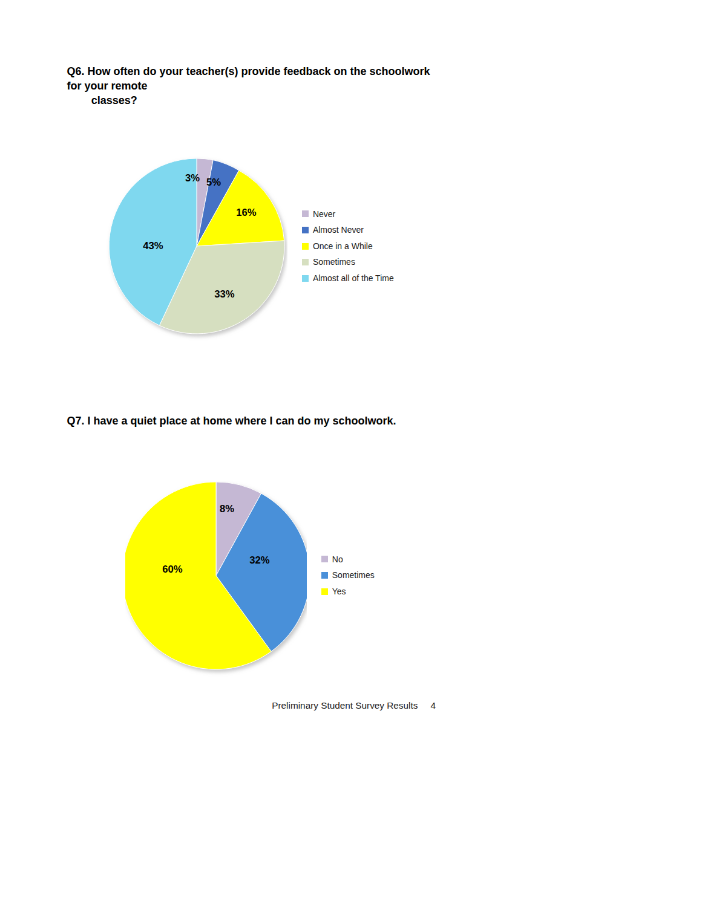Q6. How often do your teacher(s) provide feedback on the schoolwork for your remote classes?
Pie: center (150,195) r=145. Start at 12 o'clock, clockwise. Never 3% (0-10.8deg), Almost Never 5% (10.8-28.8), Once in a While 16% (28.8-86.4), Sometimes 33% (86.4-205.2), Almost all of the Time 43% (205.2-360) 3% 5% 16% 33% 43%
Never
Almost Never
Once in a While
Sometimes
Almost all of the Time
Q7. I have a quiet place at home where I can do my schoolwork.
Pie: center (150,210) r=155. Start at 12 o'clock, clockwise. No 8% (0-28.8deg), Sometimes 32% (28.8-144), Yes 60% (144-360) 8% 32% 60%
No
Sometimes
Yes
Preliminary Student Survey Results4